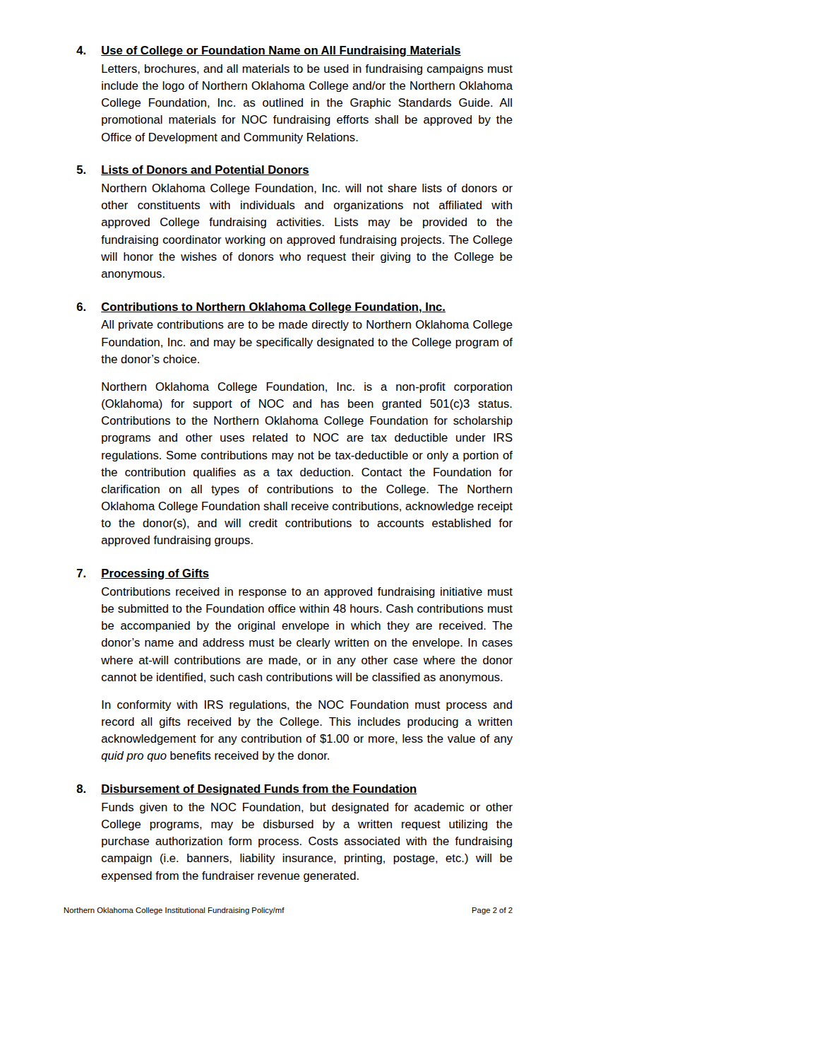Use of College or Foundation Name on All Fundraising Materials
Letters, brochures, and all materials to be used in fundraising campaigns must include the logo of Northern Oklahoma College and/or the Northern Oklahoma College Foundation, Inc. as outlined in the Graphic Standards Guide. All promotional materials for NOC fundraising efforts shall be approved by the Office of Development and Community Relations.
Lists of Donors and Potential Donors
Northern Oklahoma College Foundation, Inc. will not share lists of donors or other constituents with individuals and organizations not affiliated with approved College fundraising activities. Lists may be provided to the fundraising coordinator working on approved fundraising projects. The College will honor the wishes of donors who request their giving to the College be anonymous.
Contributions to Northern Oklahoma College Foundation, Inc.
All private contributions are to be made directly to Northern Oklahoma College Foundation, Inc. and may be specifically designated to the College program of the donor’s choice.
Northern Oklahoma College Foundation, Inc. is a non-profit corporation (Oklahoma) for support of NOC and has been granted 501(c)3 status. Contributions to the Northern Oklahoma College Foundation for scholarship programs and other uses related to NOC are tax deductible under IRS regulations. Some contributions may not be tax-deductible or only a portion of the contribution qualifies as a tax deduction. Contact the Foundation for clarification on all types of contributions to the College. The Northern Oklahoma College Foundation shall receive contributions, acknowledge receipt to the donor(s), and will credit contributions to accounts established for approved fundraising groups.
Processing of Gifts
Contributions received in response to an approved fundraising initiative must be submitted to the Foundation office within 48 hours. Cash contributions must be accompanied by the original envelope in which they are received. The donor’s name and address must be clearly written on the envelope. In cases where at-will contributions are made, or in any other case where the donor cannot be identified, such cash contributions will be classified as anonymous.
In conformity with IRS regulations, the NOC Foundation must process and record all gifts received by the College. This includes producing a written acknowledgement for any contribution of $1.00 or more, less the value of any quid pro quo benefits received by the donor.
Disbursement of Designated Funds from the Foundation
Funds given to the NOC Foundation, but designated for academic or other College programs, may be disbursed by a written request utilizing the purchase authorization form process. Costs associated with the fundraising campaign (i.e. banners, liability insurance, printing, postage, etc.) will be expensed from the fundraiser revenue generated.
Northern Oklahoma College Institutional Fundraising Policy/mf Page 2 of 2